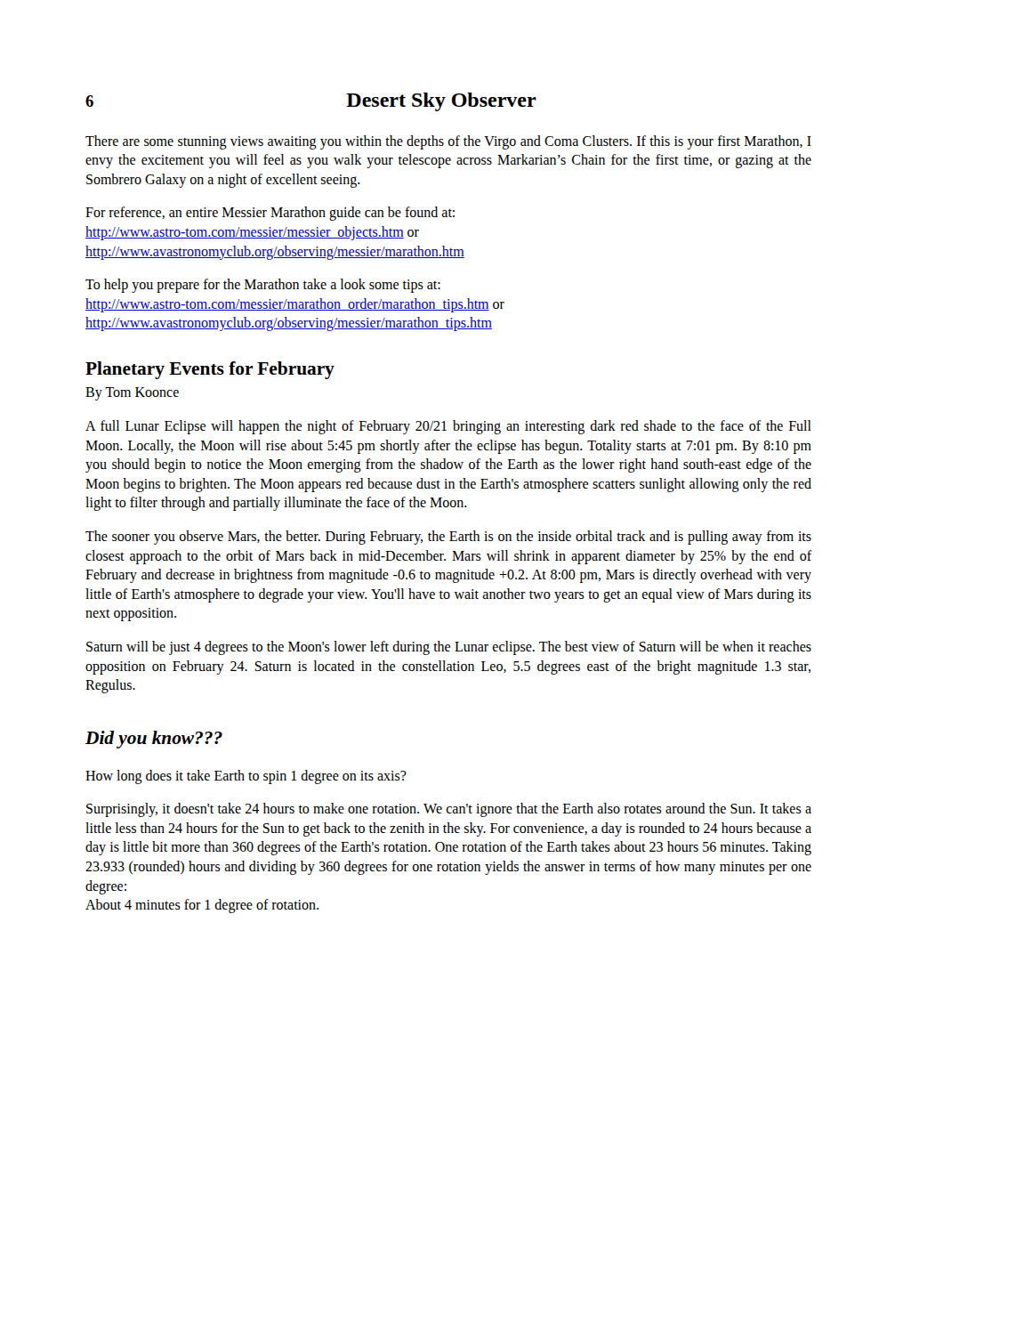6 Desert Sky Observer
There are some stunning views awaiting you within the depths of the Virgo and Coma Clusters. If this is your first Marathon, I envy the excitement you will feel as you walk your telescope across Markarian’s Chain for the first time, or gazing at the Sombrero Galaxy on a night of excellent seeing.
For reference, an entire Messier Marathon guide can be found at:
http://www.astro-tom.com/messier/messier_objects.htm or
http://www.avastronomyclub.org/observing/messier/marathon.htm
To help you prepare for the Marathon take a look some tips at:
http://www.astro-tom.com/messier/marathon_order/marathon_tips.htm or
http://www.avastronomyclub.org/observing/messier/marathon_tips.htm
Planetary Events for February
By Tom Koonce
A full Lunar Eclipse will happen the night of February 20/21 bringing an interesting dark red shade to the face of the Full Moon. Locally, the Moon will rise about 5:45 pm shortly after the eclipse has begun. Totality starts at 7:01 pm. By 8:10 pm you should begin to notice the Moon emerging from the shadow of the Earth as the lower right hand south-east edge of the Moon begins to brighten. The Moon appears red because dust in the Earth's atmosphere scatters sunlight allowing only the red light to filter through and partially illuminate the face of the Moon.
The sooner you observe Mars, the better. During February, the Earth is on the inside orbital track and is pulling away from its closest approach to the orbit of Mars back in mid-December. Mars will shrink in apparent diameter by 25% by the end of February and decrease in brightness from magnitude -0.6 to magnitude +0.2. At 8:00 pm, Mars is directly overhead with very little of Earth's atmosphere to degrade your view. You'll have to wait another two years to get an equal view of Mars during its next opposition.
Saturn will be just 4 degrees to the Moon's lower left during the Lunar eclipse. The best view of Saturn will be when it reaches opposition on February 24. Saturn is located in the constellation Leo, 5.5 degrees east of the bright magnitude 1.3 star, Regulus.
Did you know???
How long does it take Earth to spin 1 degree on its axis?
Surprisingly, it doesn't take 24 hours to make one rotation. We can't ignore that the Earth also rotates around the Sun. It takes a little less than 24 hours for the Sun to get back to the zenith in the sky. For convenience, a day is rounded to 24 hours because a day is little bit more than 360 degrees of the Earth's rotation. One rotation of the Earth takes about 23 hours 56 minutes. Taking 23.933 (rounded) hours and dividing by 360 degrees for one rotation yields the answer in terms of how many minutes per one degree:
About 4 minutes for 1 degree of rotation.